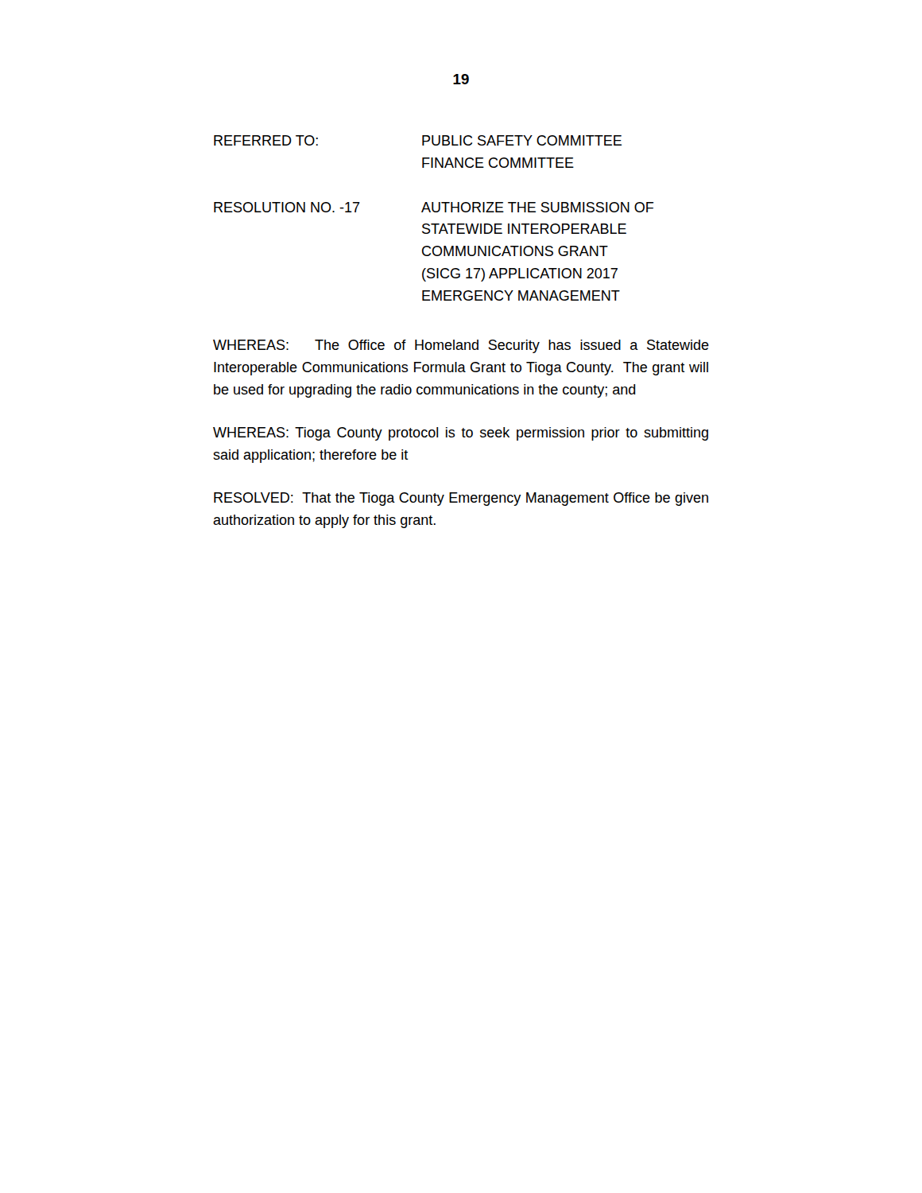19
| REFERRED TO: | PUBLIC SAFETY COMMITTEE |
| | FINANCE COMMITTEE |
| RESOLUTION NO. -17 | AUTHORIZE THE SUBMISSION OF |
| | STATEWIDE INTEROPERABLE |
| | COMMUNICATIONS GRANT |
| | (SICG 17) APPLICATION 2017 |
| | EMERGENCY MANAGEMENT |
WHEREAS: The Office of Homeland Security has issued a Statewide Interoperable Communications Formula Grant to Tioga County. The grant will be used for upgrading the radio communications in the county; and
WHEREAS: Tioga County protocol is to seek permission prior to submitting said application; therefore be it
RESOLVED: That the Tioga County Emergency Management Office be given authorization to apply for this grant.